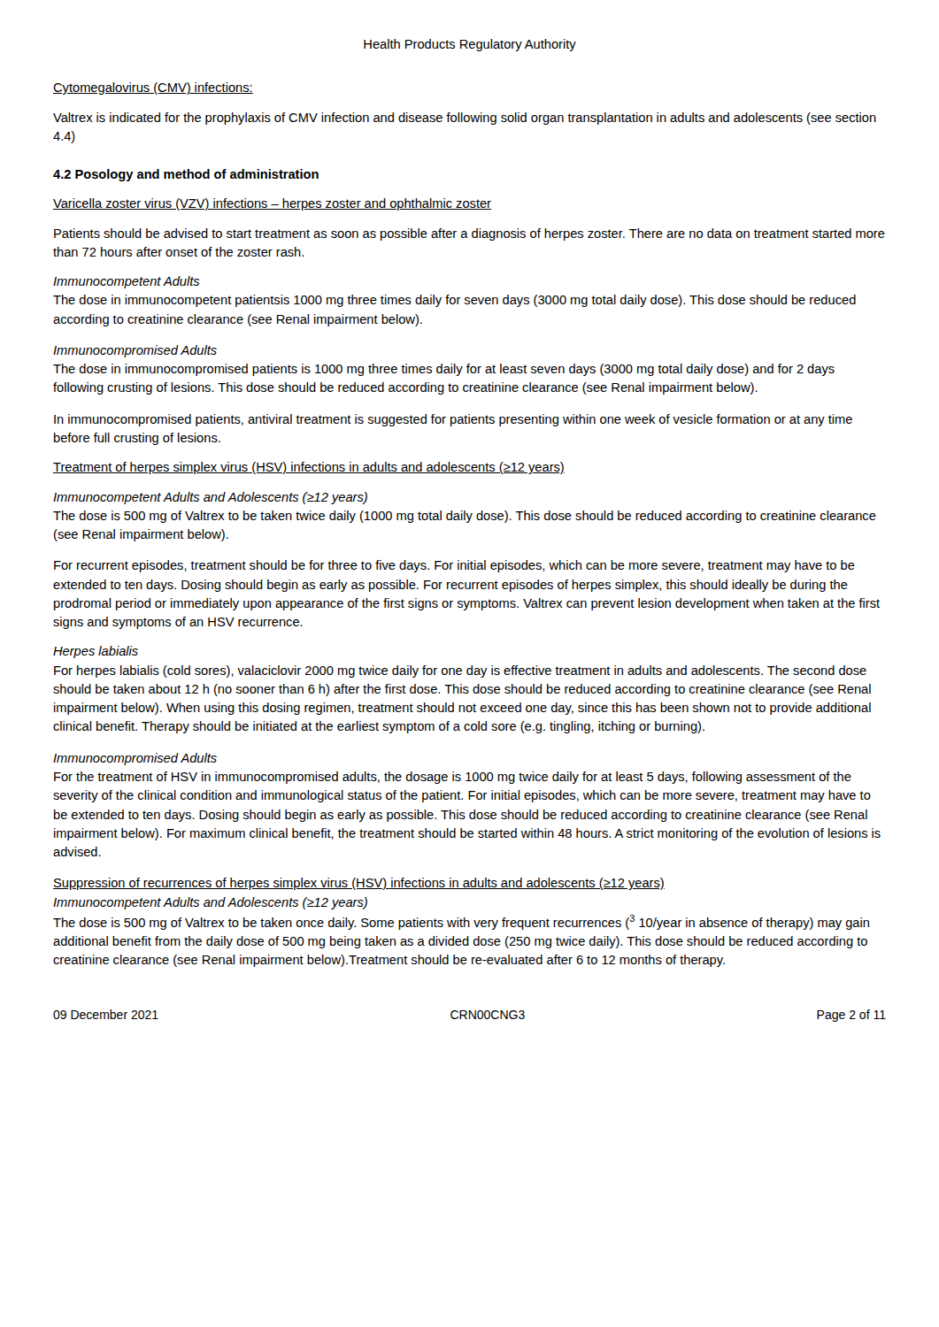Health Products Regulatory Authority
Cytomegalovirus (CMV) infections:
Valtrex is indicated for the prophylaxis of CMV infection and disease following solid organ transplantation in adults and adolescents (see section 4.4)
4.2 Posology and method of administration
Varicella zoster virus (VZV) infections – herpes zoster and ophthalmic zoster
Patients should be advised to start treatment as soon as possible after a diagnosis of herpes zoster. There are no data on treatment started more than 72 hours after onset of the zoster rash.
Immunocompetent Adults
The dose in immunocompetent patientsis 1000 mg three times daily for seven days (3000 mg total daily dose). This dose should be reduced according to creatinine clearance (see Renal impairment below).
Immunocompromised Adults
The dose in immunocompromised patients is 1000 mg three times daily for at least seven days (3000 mg total daily dose) and for 2 days following crusting of lesions. This dose should be reduced according to creatinine clearance (see Renal impairment below).
In immunocompromised patients, antiviral treatment is suggested for patients presenting within one week of vesicle formation or at any time before full crusting of lesions.
Treatment of herpes simplex virus (HSV) infections in adults and adolescents (≥12 years)
Immunocompetent Adults and Adolescents (≥12 years)
The dose is 500 mg of Valtrex to be taken twice daily (1000 mg total daily dose). This dose should be reduced according to creatinine clearance (see Renal impairment below).
For recurrent episodes, treatment should be for three to five days. For initial episodes, which can be more severe, treatment may have to be extended to ten days. Dosing should begin as early as possible. For recurrent episodes of herpes simplex, this should ideally be during the prodromal period or immediately upon appearance of the first signs or symptoms. Valtrex can prevent lesion development when taken at the first signs and symptoms of an HSV recurrence.
Herpes labialis
For herpes labialis (cold sores), valaciclovir 2000 mg twice daily for one day is effective treatment in adults and adolescents. The second dose should be taken about 12 h (no sooner than 6 h) after the first dose. This dose should be reduced according to creatinine clearance (see Renal impairment below). When using this dosing regimen, treatment should not exceed one day, since this has been shown not to provide additional clinical benefit. Therapy should be initiated at the earliest symptom of a cold sore (e.g. tingling, itching or burning).
Immunocompromised Adults
For the treatment of HSV in immunocompromised adults, the dosage is 1000 mg twice daily for at least 5 days, following assessment of the severity of the clinical condition and immunological status of the patient. For initial episodes, which can be more severe, treatment may have to be extended to ten days. Dosing should begin as early as possible. This dose should be reduced according to creatinine clearance (see Renal impairment below). For maximum clinical benefit, the treatment should be started within 48 hours. A strict monitoring of the evolution of lesions is advised.
Suppression of recurrences of herpes simplex virus (HSV) infections in adults and adolescents (≥12 years)
Immunocompetent Adults and Adolescents (≥12 years)
The dose is 500 mg of Valtrex to be taken once daily. Some patients with very frequent recurrences (3 10/year in absence of therapy) may gain additional benefit from the daily dose of 500 mg being taken as a divided dose (250 mg twice daily). This dose should be reduced according to creatinine clearance (see Renal impairment below).Treatment should be re-evaluated after 6 to 12 months of therapy.
09 December 2021 CRN00CNG3 Page 2 of 11